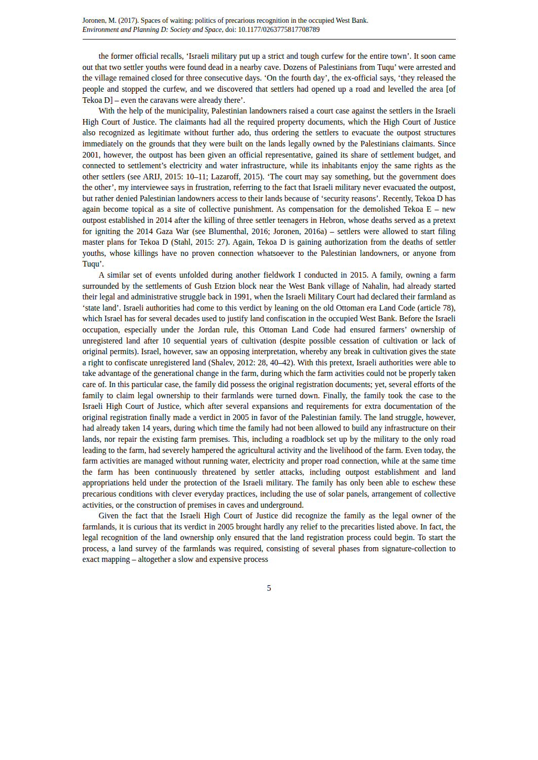Joronen, M. (2017). Spaces of waiting: politics of precarious recognition in the occupied West Bank.
Environment and Planning D: Society and Space, doi: 10.1177/0263775817708789
the former official recalls, ‘Israeli military put up a strict and tough curfew for the entire town’. It soon came out that two settler youths were found dead in a nearby cave. Dozens of Palestinians from Tuqu’ were arrested and the village remained closed for three consecutive days. ‘On the fourth day’, the ex-official says, ‘they released the people and stopped the curfew, and we discovered that settlers had opened up a road and levelled the area [of Tekoa D] – even the caravans were already there’.
With the help of the municipality, Palestinian landowners raised a court case against the settlers in the Israeli High Court of Justice. The claimants had all the required property documents, which the High Court of Justice also recognized as legitimate without further ado, thus ordering the settlers to evacuate the outpost structures immediately on the grounds that they were built on the lands legally owned by the Palestinians claimants. Since 2001, however, the outpost has been given an official representative, gained its share of settlement budget, and connected to settlement’s electricity and water infrastructure, while its inhabitants enjoy the same rights as the other settlers (see ARIJ, 2015: 10–11; Lazaroff, 2015). ‘The court may say something, but the government does the other’, my interviewee says in frustration, referring to the fact that Israeli military never evacuated the outpost, but rather denied Palestinian landowners access to their lands because of ‘security reasons’. Recently, Tekoa D has again become topical as a site of collective punishment. As compensation for the demolished Tekoa E – new outpost established in 2014 after the killing of three settler teenagers in Hebron, whose deaths served as a pretext for igniting the 2014 Gaza War (see Blumenthal, 2016; Joronen, 2016a) – settlers were allowed to start filing master plans for Tekoa D (Stahl, 2015: 27). Again, Tekoa D is gaining authorization from the deaths of settler youths, whose killings have no proven connection whatsoever to the Palestinian landowners, or anyone from Tuqu’.
A similar set of events unfolded during another fieldwork I conducted in 2015. A family, owning a farm surrounded by the settlements of Gush Etzion block near the West Bank village of Nahalin, had already started their legal and administrative struggle back in 1991, when the Israeli Military Court had declared their farmland as ‘state land’. Israeli authorities had come to this verdict by leaning on the old Ottoman era Land Code (article 78), which Israel has for several decades used to justify land confiscation in the occupied West Bank. Before the Israeli occupation, especially under the Jordan rule, this Ottoman Land Code had ensured farmers’ ownership of unregistered land after 10 sequential years of cultivation (despite possible cessation of cultivation or lack of original permits). Israel, however, saw an opposing interpretation, whereby any break in cultivation gives the state a right to confiscate unregistered land (Shalev, 2012: 28, 40–42). With this pretext, Israeli authorities were able to take advantage of the generational change in the farm, during which the farm activities could not be properly taken care of. In this particular case, the family did possess the original registration documents; yet, several efforts of the family to claim legal ownership to their farmlands were turned down. Finally, the family took the case to the Israeli High Court of Justice, which after several expansions and requirements for extra documentation of the original registration finally made a verdict in 2005 in favor of the Palestinian family. The land struggle, however, had already taken 14 years, during which time the family had not been allowed to build any infrastructure on their lands, nor repair the existing farm premises. This, including a roadblock set up by the military to the only road leading to the farm, had severely hampered the agricultural activity and the livelihood of the farm. Even today, the farm activities are managed without running water, electricity and proper road connection, while at the same time the farm has been continuously threatened by settler attacks, including outpost establishment and land appropriations held under the protection of the Israeli military. The family has only been able to eschew these precarious conditions with clever everyday practices, including the use of solar panels, arrangement of collective activities, or the construction of premises in caves and underground.
Given the fact that the Israeli High Court of Justice did recognize the family as the legal owner of the farmlands, it is curious that its verdict in 2005 brought hardly any relief to the precarities listed above. In fact, the legal recognition of the land ownership only ensured that the land registration process could begin. To start the process, a land survey of the farmlands was required, consisting of several phases from signature-collection to exact mapping – altogether a slow and expensive process
5